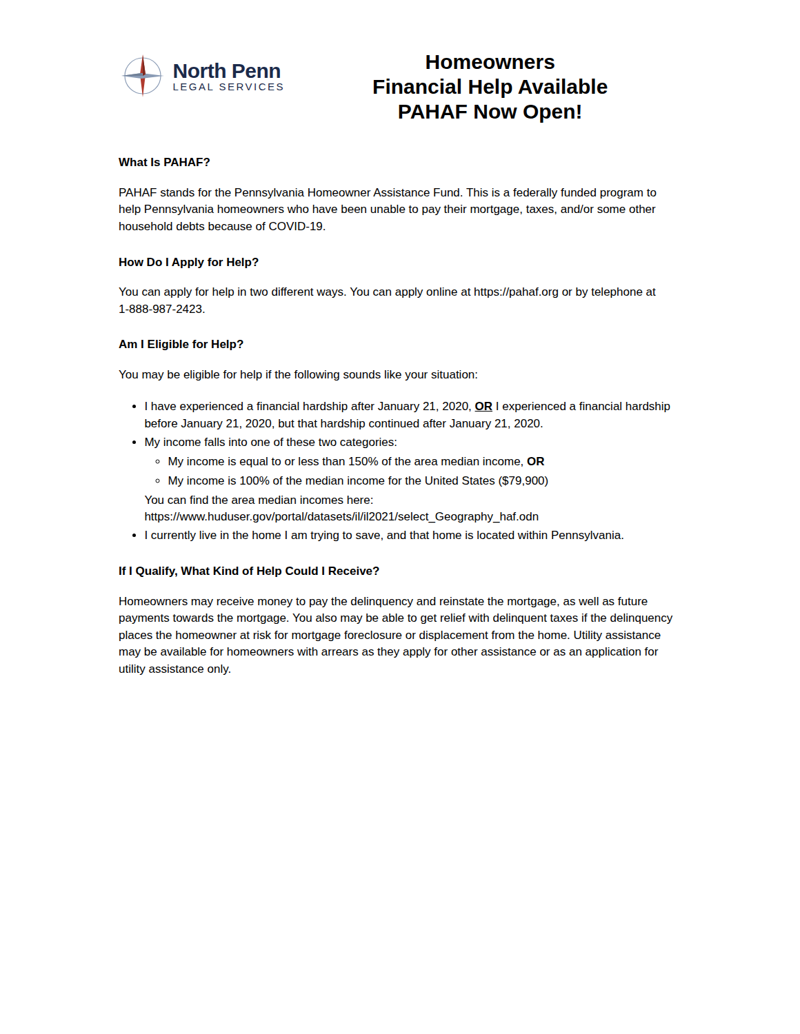North Penn LEGAL SERVICES
Homeowners
Financial Help Available
PAHAF Now Open!
What Is PAHAF?
PAHAF stands for the Pennsylvania Homeowner Assistance Fund. This is a federally funded program to help Pennsylvania homeowners who have been unable to pay their mortgage, taxes, and/or some other household debts because of COVID-19.
How Do I Apply for Help?
You can apply for help in two different ways. You can apply online at https://pahaf.org or by telephone at 1-888-987-2423.
Am I Eligible for Help?
You may be eligible for help if the following sounds like your situation:
I have experienced a financial hardship after January 21, 2020, OR I experienced a financial hardship before January 21, 2020, but that hardship continued after January 21, 2020.
My income falls into one of these two categories:
My income is equal to or less than 150% of the area median income, OR
My income is 100% of the median income for the United States ($79,900)
You can find the area median incomes here: https://www.huduser.gov/portal/datasets/il/il2021/select_Geography_haf.odn
I currently live in the home I am trying to save, and that home is located within Pennsylvania.
If I Qualify, What Kind of Help Could I Receive?
Homeowners may receive money to pay the delinquency and reinstate the mortgage, as well as future payments towards the mortgage. You also may be able to get relief with delinquent taxes if the delinquency places the homeowner at risk for mortgage foreclosure or displacement from the home. Utility assistance may be available for homeowners with arrears as they apply for other assistance or as an application for utility assistance only.